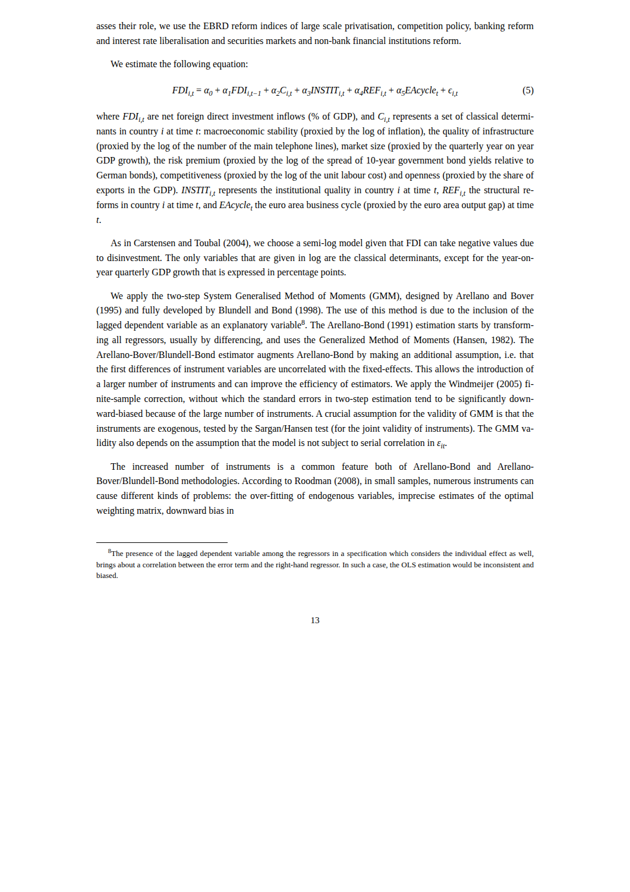asses their role, we use the EBRD reform indices of large scale privatisation, competition policy, banking reform and interest rate liberalisation and securities markets and non-bank financial institutions reform.
We estimate the following equation:
FDIi,t = α0 + α1FDIi,t−1 + α2Ci,t + α3INSTITi,t + α4REFi,t + α5EAcyclet + ϵi,t (5)
where FDIi,t are net foreign direct investment inflows (% of GDP), and Ci,t represents a set of classical determinants in country i at time t: macroeconomic stability (proxied by the log of inflation), the quality of infrastructure (proxied by the log of the number of the main telephone lines), market size (proxied by the quarterly year on year GDP growth), the risk premium (proxied by the log of the spread of 10-year government bond yields relative to German bonds), competitiveness (proxied by the log of the unit labour cost) and openness (proxied by the share of exports in the GDP). INSTITi,t represents the institutional quality in country i at time t, REFi,t the structural reforms in country i at time t, and EAcyclet the euro area business cycle (proxied by the euro area output gap) at time t.
As in Carstensen and Toubal (2004), we choose a semi-log model given that FDI can take negative values due to disinvestment. The only variables that are given in log are the classical determinants, except for the year-on-year quarterly GDP growth that is expressed in percentage points.
We apply the two-step System Generalised Method of Moments (GMM), designed by Arellano and Bover (1995) and fully developed by Blundell and Bond (1998). The use of this method is due to the inclusion of the lagged dependent variable as an explanatory variable8. The Arellano-Bond (1991) estimation starts by transforming all regressors, usually by differencing, and uses the Generalized Method of Moments (Hansen, 1982). The Arellano-Bover/Blundell-Bond estimator augments Arellano-Bond by making an additional assumption, i.e. that the first differences of instrument variables are uncorrelated with the fixed-effects. This allows the introduction of a larger number of instruments and can improve the efficiency of estimators. We apply the Windmeijer (2005) finite-sample correction, without which the standard errors in two-step estimation tend to be significantly downward-biased because of the large number of instruments. A crucial assumption for the validity of GMM is that the instruments are exogenous, tested by the Sargan/Hansen test (for the joint validity of instruments). The GMM validity also depends on the assumption that the model is not subject to serial correlation in εit.
The increased number of instruments is a common feature both of Arellano-Bond and Arellano-Bover/Blundell-Bond methodologies. According to Roodman (2008), in small samples, numerous instruments can cause different kinds of problems: the over-fitting of endogenous variables, imprecise estimates of the optimal weighting matrix, downward bias in
8The presence of the lagged dependent variable among the regressors in a specification which considers the individual effect as well, brings about a correlation between the error term and the right-hand regressor. In such a case, the OLS estimation would be inconsistent and biased.
13